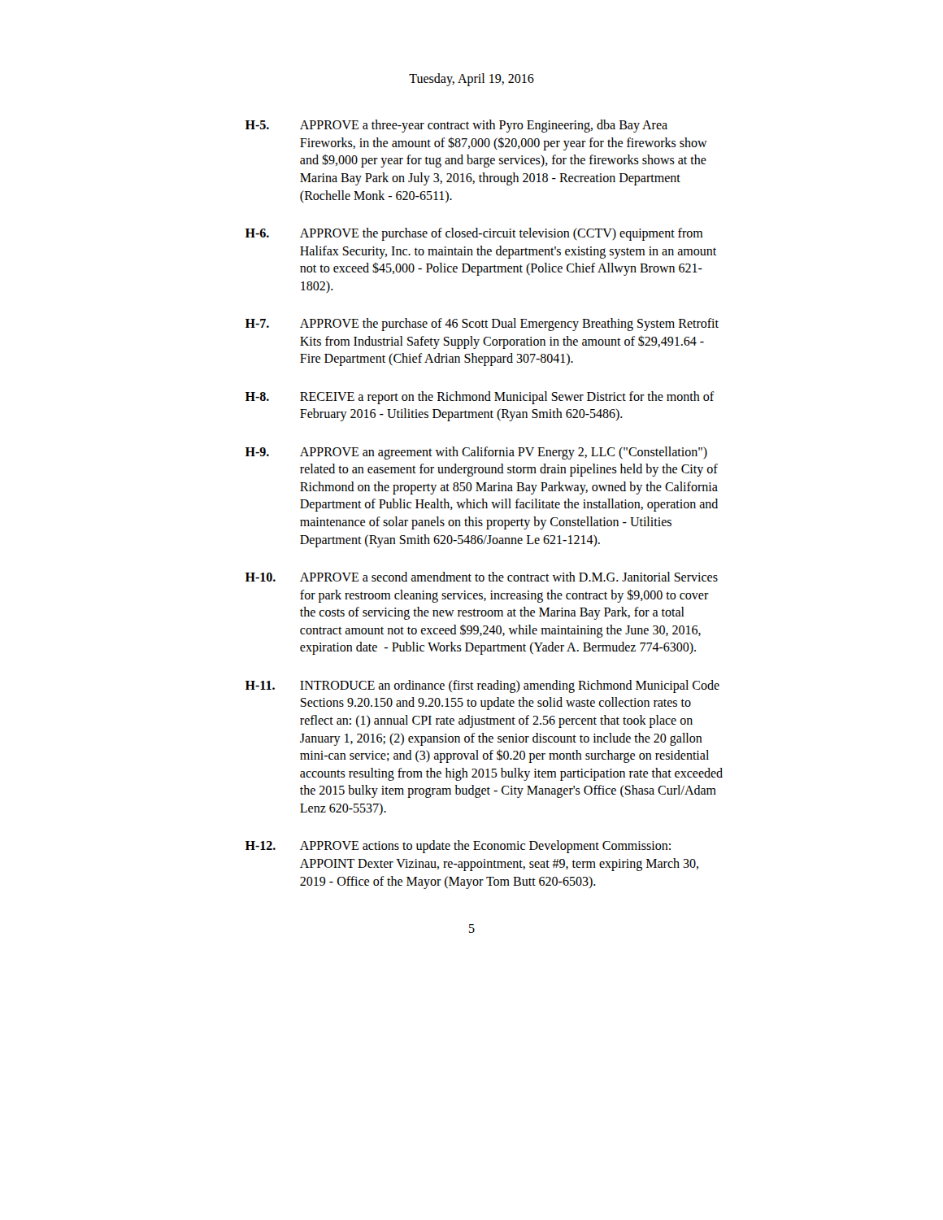Tuesday, April 19, 2016
H-5.
APPROVE a three-year contract with Pyro Engineering, dba Bay Area Fireworks, in the amount of $87,000 ($20,000 per year for the fireworks show and $9,000 per year for tug and barge services), for the fireworks shows at the Marina Bay Park on July 3, 2016, through 2018 - Recreation Department (Rochelle Monk - 620-6511).
H-6.
APPROVE the purchase of closed-circuit television (CCTV) equipment from Halifax Security, Inc. to maintain the department's existing system in an amount not to exceed $45,000 - Police Department (Police Chief Allwyn Brown 621-1802).
H-7.
APPROVE the purchase of 46 Scott Dual Emergency Breathing System Retrofit Kits from Industrial Safety Supply Corporation in the amount of $29,491.64 - Fire Department (Chief Adrian Sheppard 307-8041).
H-8.
RECEIVE a report on the Richmond Municipal Sewer District for the month of February 2016 - Utilities Department (Ryan Smith 620-5486).
H-9.
APPROVE an agreement with California PV Energy 2, LLC ("Constellation") related to an easement for underground storm drain pipelines held by the City of Richmond on the property at 850 Marina Bay Parkway, owned by the California Department of Public Health, which will facilitate the installation, operation and maintenance of solar panels on this property by Constellation - Utilities Department (Ryan Smith 620-5486/Joanne Le 621-1214).
H-10.
APPROVE a second amendment to the contract with D.M.G. Janitorial Services for park restroom cleaning services, increasing the contract by $9,000 to cover the costs of servicing the new restroom at the Marina Bay Park, for a total contract amount not to exceed $99,240, while maintaining the June 30, 2016, expiration date - Public Works Department (Yader A. Bermudez 774-6300).
H-11.
INTRODUCE an ordinance (first reading) amending Richmond Municipal Code Sections 9.20.150 and 9.20.155 to update the solid waste collection rates to reflect an: (1) annual CPI rate adjustment of 2.56 percent that took place on January 1, 2016; (2) expansion of the senior discount to include the 20 gallon mini-can service; and (3) approval of $0.20 per month surcharge on residential accounts resulting from the high 2015 bulky item participation rate that exceeded the 2015 bulky item program budget - City Manager's Office (Shasa Curl/Adam Lenz 620-5537).
H-12.
APPROVE actions to update the Economic Development Commission: APPOINT Dexter Vizinau, re-appointment, seat #9, term expiring March 30, 2019 - Office of the Mayor (Mayor Tom Butt 620-6503).
5